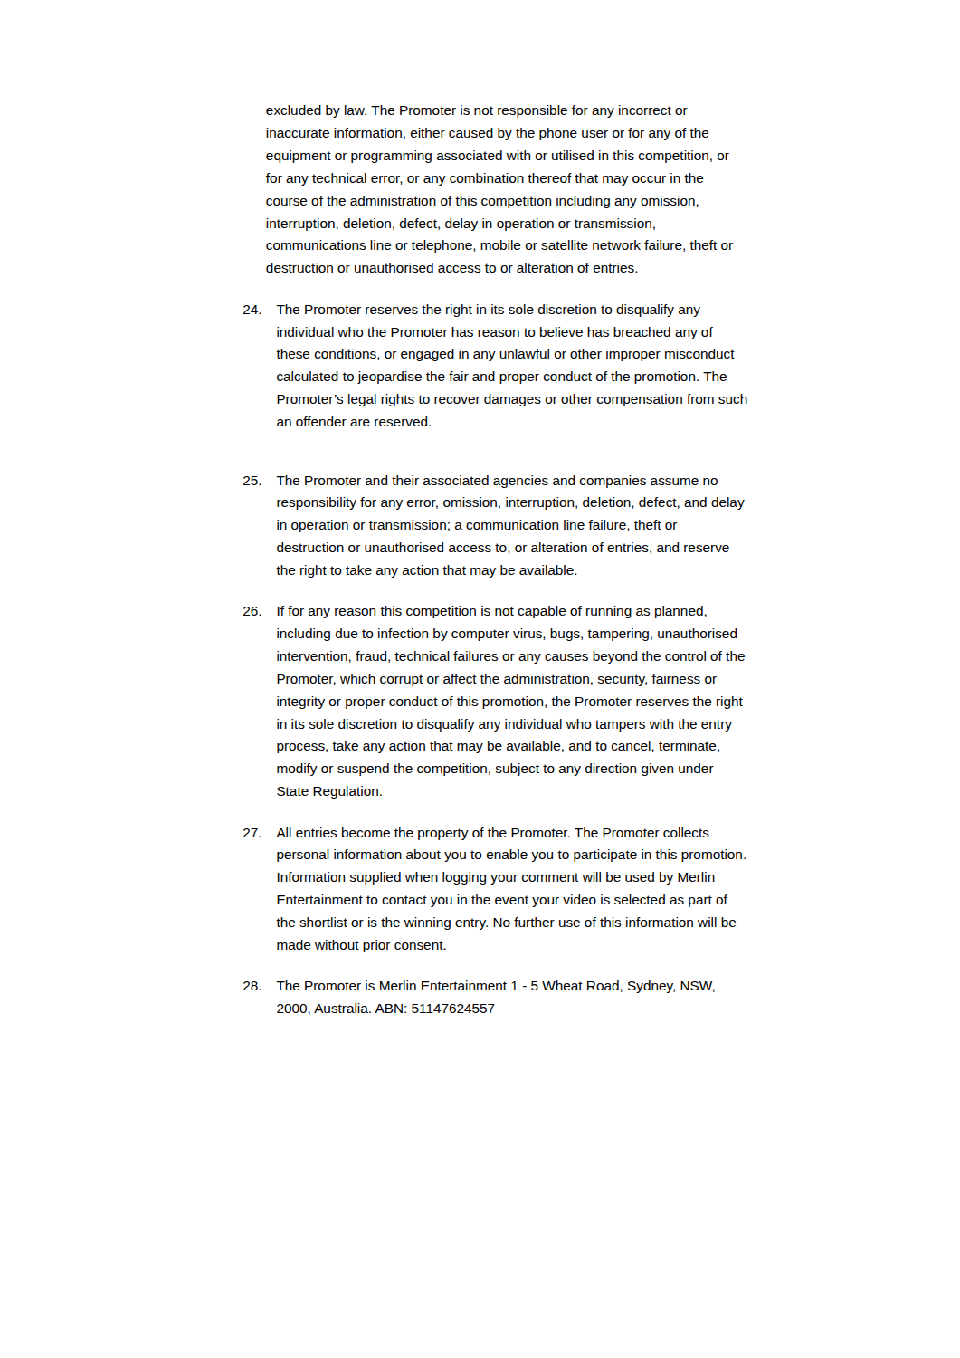excluded by law. The Promoter is not responsible for any incorrect or inaccurate information, either caused by the phone user or for any of the equipment or programming associated with or utilised in this competition, or for any technical error, or any combination thereof that may occur in the course of the administration of this competition including any omission, interruption, deletion, defect, delay in operation or transmission, communications line or telephone, mobile or satellite network failure, theft or destruction or unauthorised access to or alteration of entries.
The Promoter reserves the right in its sole discretion to disqualify any individual who the Promoter has reason to believe has breached any of these conditions, or engaged in any unlawful or other improper misconduct calculated to jeopardise the fair and proper conduct of the promotion. The Promoter’s legal rights to recover damages or other compensation from such an offender are reserved.
The Promoter and their associated agencies and companies assume no responsibility for any error, omission, interruption, deletion, defect, and delay in operation or transmission; a communication line failure, theft or destruction or unauthorised access to, or alteration of entries, and reserve the right to take any action that may be available.
If for any reason this competition is not capable of running as planned, including due to infection by computer virus, bugs, tampering, unauthorised intervention, fraud, technical failures or any causes beyond the control of the Promoter, which corrupt or affect the administration, security, fairness or integrity or proper conduct of this promotion, the Promoter reserves the right in its sole discretion to disqualify any individual who tampers with the entry process, take any action that may be available, and to cancel, terminate, modify or suspend the competition, subject to any direction given under State Regulation.
All entries become the property of the Promoter. The Promoter collects personal information about you to enable you to participate in this promotion. Information supplied when logging your comment will be used by Merlin Entertainment to contact you in the event your video is selected as part of the shortlist or is the winning entry. No further use of this information will be made without prior consent.
The Promoter is Merlin Entertainment 1 - 5 Wheat Road, Sydney, NSW, 2000, Australia. ABN: 51147624557